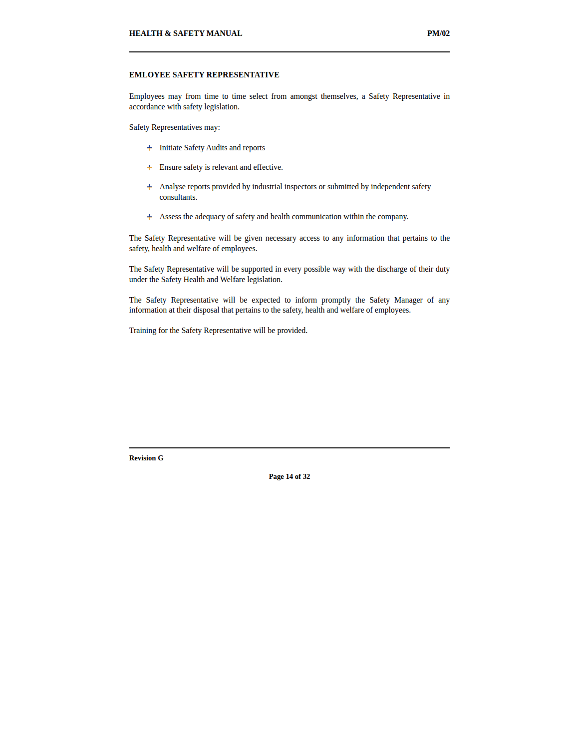HEALTH & SAFETY MANUAL PM/02
EMLOYEE SAFETY REPRESENTATIVE
Employees may from time to time select from amongst themselves, a Safety Representative in accordance with safety legislation.
Safety Representatives may:
Initiate Safety Audits and reports
Ensure safety is relevant and effective.
Analyse reports provided by industrial inspectors or submitted by independent safety consultants.
Assess the adequacy of safety and health communication within the company.
The Safety Representative will be given necessary access to any information that pertains to the safety, health and welfare of employees.
The Safety Representative will be supported in every possible way with the discharge of their duty under the Safety Health and Welfare legislation.
The Safety Representative will be expected to inform promptly the Safety Manager of any information at their disposal that pertains to the safety, health and welfare of employees.
Training for the Safety Representative will be provided.
Revision G
Page 14 of 32